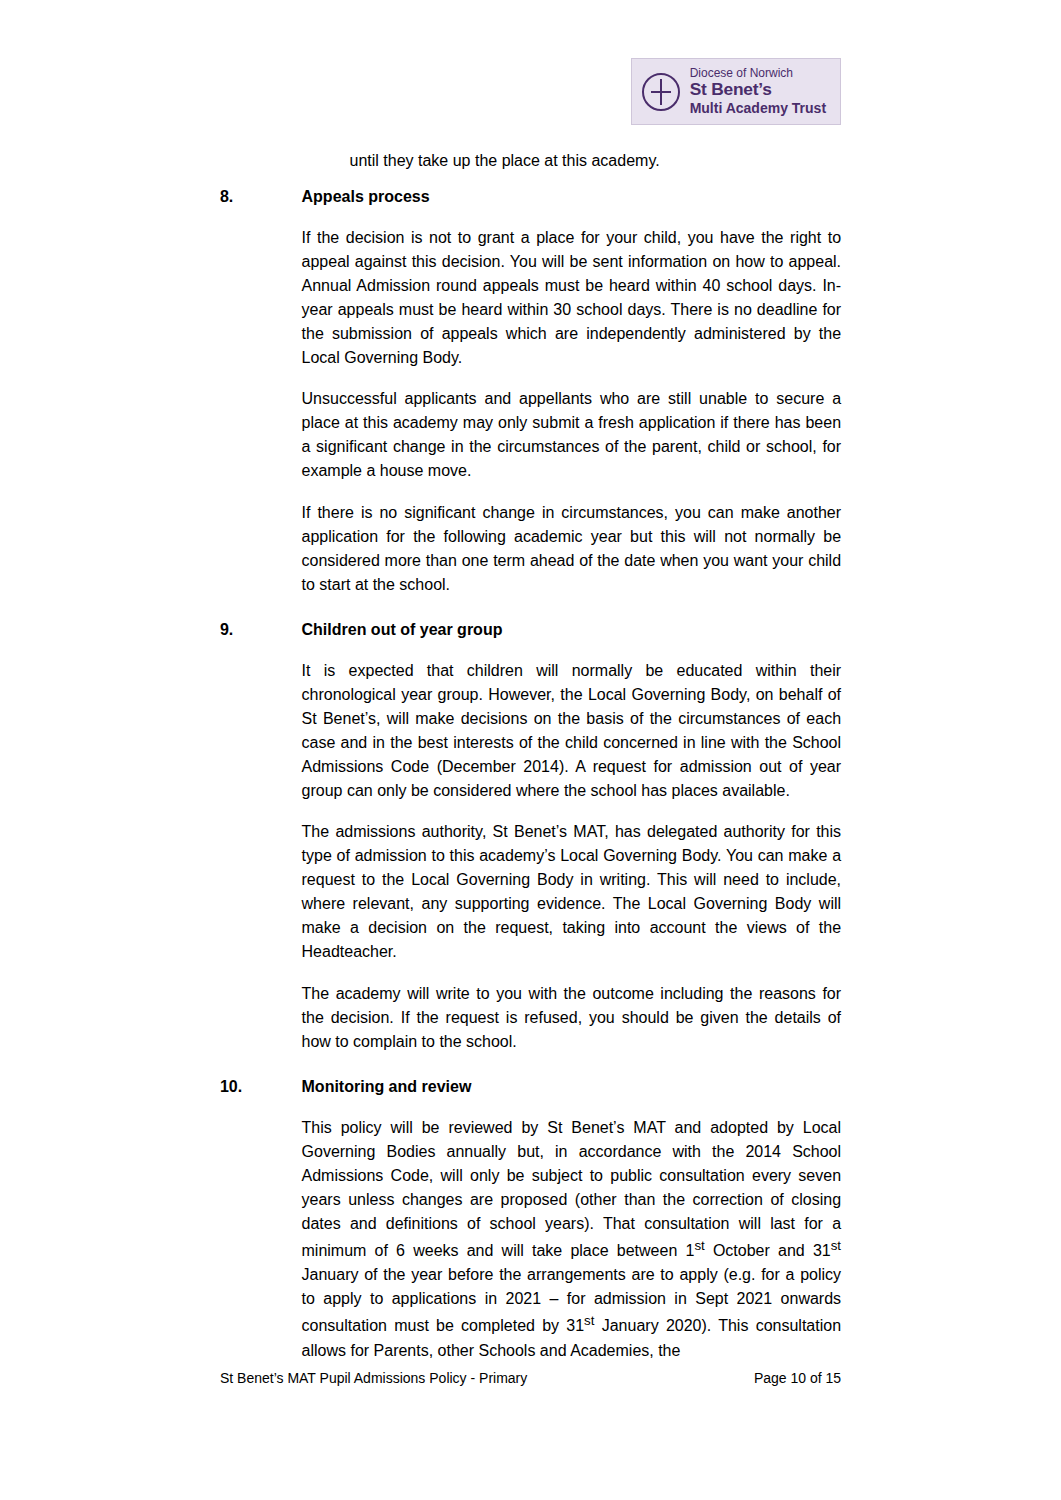Diocese of Norwich
St Benet’s
Multi Academy Trust
until they take up the place at this academy.
8.
Appeals process
If the decision is not to grant a place for your child, you have the right to appeal against this decision. You will be sent information on how to appeal. Annual Admission round appeals must be heard within 40 school days. In-year appeals must be heard within 30 school days. There is no deadline for the submission of appeals which are independently administered by the Local Governing Body.
Unsuccessful applicants and appellants who are still unable to secure a place at this academy may only submit a fresh application if there has been a significant change in the circumstances of the parent, child or school, for example a house move.
If there is no significant change in circumstances, you can make another application for the following academic year but this will not normally be considered more than one term ahead of the date when you want your child to start at the school.
9.
Children out of year group
It is expected that children will normally be educated within their chronological year group. However, the Local Governing Body, on behalf of St Benet’s, will make decisions on the basis of the circumstances of each case and in the best interests of the child concerned in line with the School Admissions Code (December 2014). A request for admission out of year group can only be considered where the school has places available.
The admissions authority, St Benet’s MAT, has delegated authority for this type of admission to this academy’s Local Governing Body. You can make a request to the Local Governing Body in writing. This will need to include, where relevant, any supporting evidence. The Local Governing Body will make a decision on the request, taking into account the views of the Headteacher.
The academy will write to you with the outcome including the reasons for the decision. If the request is refused, you should be given the details of how to complain to the school.
10.
Monitoring and review
This policy will be reviewed by St Benet’s MAT and adopted by Local Governing Bodies annually but, in accordance with the 2014 School Admissions Code, will only be subject to public consultation every seven years unless changes are proposed (other than the correction of closing dates and definitions of school years). That consultation will last for a minimum of 6 weeks and will take place between 1st October and 31st January of the year before the arrangements are to apply (e.g. for a policy to apply to applications in 2021 – for admission in Sept 2021 onwards consultation must be completed by 31st January 2020). This consultation allows for Parents, other Schools and Academies, the
St Benet’s MAT Pupil Admissions Policy - Primary Page 10 of 15